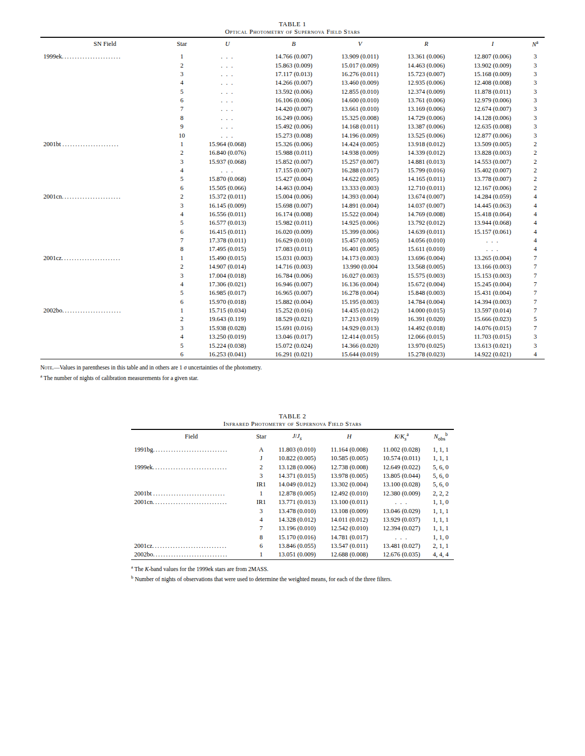TABLE 1
Optical Photometry of Supernova Field Stars
| SN Field | Star | U | B | V | R | I | N a |
| --- | --- | --- | --- | --- | --- | --- | --- |
| 1999ek ....................... | 1 | . . . | 14.766 (0.007) | 13.909 (0.011) | 13.361 (0.006) | 12.807 (0.006) | 3 |
| | 2 | . . . | 15.863 (0.009) | 15.017 (0.009) | 14.463 (0.006) | 13.902 (0.009) | 3 |
| | 3 | . . . | 17.117 (0.013) | 16.276 (0.011) | 15.723 (0.007) | 15.168 (0.009) | 3 |
| | 4 | . . . | 14.266 (0.007) | 13.460 (0.009) | 12.935 (0.006) | 12.408 (0.008) | 3 |
| | 5 | . . . | 13.592 (0.006) | 12.855 (0.010) | 12.374 (0.009) | 11.878 (0.011) | 3 |
| | 6 | . . . | 16.106 (0.006) | 14.600 (0.010) | 13.761 (0.006) | 12.979 (0.006) | 3 |
| | 7 | . . . | 14.420 (0.007) | 13.661 (0.010) | 13.169 (0.006) | 12.674 (0.007) | 3 |
| | 8 | . . . | 16.249 (0.006) | 15.325 (0.008) | 14.729 (0.006) | 14.128 (0.006) | 3 |
| | 9 | . . . | 15.492 (0.006) | 14.168 (0.011) | 13.387 (0.006) | 12.635 (0.008) | 3 |
| | 10 | . . . | 15.273 (0.008) | 14.196 (0.009) | 13.525 (0.006) | 12.877 (0.006) | 3 |
| 2001bt ...................... | 1 | 15.964 (0.068) | 15.326 (0.006) | 14.424 (0.005) | 13.918 (0.012) | 13.509 (0.005) | 2 |
| | 2 | 16.840 (0.076) | 15.988 (0.011) | 14.938 (0.009) | 14.339 (0.012) | 13.828 (0.003) | 2 |
| | 3 | 15.937 (0.068) | 15.852 (0.007) | 15.257 (0.007) | 14.881 (0.013) | 14.553 (0.007) | 2 |
| | 4 | . . . | 17.155 (0.007) | 16.288 (0.017) | 15.799 (0.016) | 15.402 (0.007) | 2 |
| | 5 | 15.870 (0.068) | 15.427 (0.004) | 14.622 (0.005) | 14.165 (0.011) | 13.778 (0.007) | 2 |
| | 6 | 15.505 (0.066) | 14.463 (0.004) | 13.333 (0.003) | 12.710 (0.011) | 12.167 (0.006) | 2 |
| 2001cn ....................... | 2 | 15.372 (0.011) | 15.004 (0.006) | 14.393 (0.004) | 13.674 (0.007) | 14.284 (0.059) | 4 |
| | 3 | 16.145 (0.009) | 15.698 (0.007) | 14.891 (0.004) | 14.037 (0.007) | 14.445 (0.063) | 4 |
| | 4 | 16.556 (0.011) | 16.174 (0.008) | 15.522 (0.004) | 14.769 (0.008) | 15.418 (0.064) | 4 |
| | 5 | 16.577 (0.013) | 15.982 (0.011) | 14.925 (0.006) | 13.792 (0.012) | 13.944 (0.068) | 4 |
| | 6 | 16.415 (0.011) | 16.020 (0.009) | 15.399 (0.006) | 14.639 (0.011) | 15.157 (0.061) | 4 |
| | 7 | 17.378 (0.011) | 16.629 (0.010) | 15.457 (0.005) | 14.056 (0.010) | . . . | 4 |
| | 8 | 17.495 (0.015) | 17.083 (0.011) | 16.401 (0.005) | 15.611 (0.010) | . . . | 4 |
| 2001cz ....................... | 1 | 15.490 (0.015) | 15.031 (0.003) | 14.173 (0.003) | 13.696 (0.004) | 13.265 (0.004) | 7 |
| | 2 | 14.907 (0.014) | 14.716 (0.003) | 13.990 (0.004 | 13.568 (0.005) | 13.166 (0.003) | 7 |
| | 3 | 17.004 (0.018) | 16.784 (0.006) | 16.027 (0.003) | 15.575 (0.003) | 15.153 (0.003) | 7 |
| | 4 | 17.306 (0.021) | 16.946 (0.007) | 16.136 (0.004) | 15.672 (0.004) | 15.245 (0.004) | 7 |
| | 5 | 16.985 (0.017) | 16.965 (0.007) | 16.278 (0.004) | 15.848 (0.003) | 15.431 (0.004) | 7 |
| | 6 | 15.970 (0.018) | 15.882 (0.004) | 15.195 (0.003) | 14.784 (0.004) | 14.394 (0.003) | 7 |
| 2002bo ....................... | 1 | 15.715 (0.034) | 15.252 (0.016) | 14.435 (0.012) | 14.000 (0.015) | 13.597 (0.014) | 7 |
| | 2 | 19.643 (0.119) | 18.529 (0.021) | 17.213 (0.019) | 16.391 (0.020) | 15.666 (0.023) | 5 |
| | 3 | 15.938 (0.028) | 15.691 (0.016) | 14.929 (0.013) | 14.492 (0.018) | 14.076 (0.015) | 7 |
| | 4 | 13.250 (0.019) | 13.046 (0.017) | 12.414 (0.015) | 12.066 (0.015) | 11.703 (0.015) | 3 |
| | 5 | 15.224 (0.038) | 15.072 (0.024) | 14.366 (0.020) | 13.970 (0.025) | 13.613 (0.021) | 3 |
| | 6 | 16.253 (0.041) | 16.291 (0.021) | 15.644 (0.019) | 15.278 (0.023) | 14.922 (0.021) | 4 |
Note.—Values in parentheses in this table and in others are 1 σ uncertainties of the photometry.
a The number of nights of calibration measurements for a given star.
TABLE 2
Infrared Photometry of Supernova Field Stars
| Field | Star | J / J s | H | K / K s a | N obs b |
| --- | --- | --- | --- | --- | --- |
| 1991bg ............................. | A | 11.803 (0.010) | 11.164 (0.008) | 11.002 (0.028) | 1, 1, 1 |
| | J | 10.822 (0.005) | 10.585 (0.005) | 10.574 (0.011) | 1, 1, 1 |
| 1999ek ............................. | 2 | 13.128 (0.006) | 12.738 (0.008) | 12.649 (0.022) | 5, 6, 0 |
| | 3 | 14.371 (0.015) | 13.978 (0.005) | 13.805 (0.044) | 5, 6, 0 |
| | IR1 | 14.049 (0.012) | 13.302 (0.004) | 13.100 (0.028) | 5, 6, 0 |
| 2001bt ............................ | 1 | 12.878 (0.005) | 12.492 (0.010) | 12.380 (0.009) | 2, 2, 2 |
| 2001cn ............................. | IR1 | 13.771 (0.013) | 13.100 (0.011) | . . . | 1, 1, 0 |
| | 3 | 13.478 (0.010) | 13.108 (0.009) | 13.046 (0.029) | 1, 1, 1 |
| | 4 | 14.328 (0.012) | 14.011 (0.012) | 13.929 (0.037) | 1, 1, 1 |
| | 7 | 13.196 (0.010) | 12.542 (0.010) | 12.394 (0.027) | 1, 1, 1 |
| | 8 | 15.170 (0.016) | 14.781 (0.017) | . . . | 1, 1, 0 |
| 2001cz ............................. | 6 | 13.846 (0.055) | 13.547 (0.011) | 13.481 (0.027) | 2, 1, 1 |
| 2002bo ............................. | 1 | 13.051 (0.009) | 12.688 (0.008) | 12.676 (0.035) | 4, 4, 4 |
a The K-band values for the 1999ek stars are from 2MASS.
b Number of nights of observations that were used to determine the weighted means, for each of the three filters.